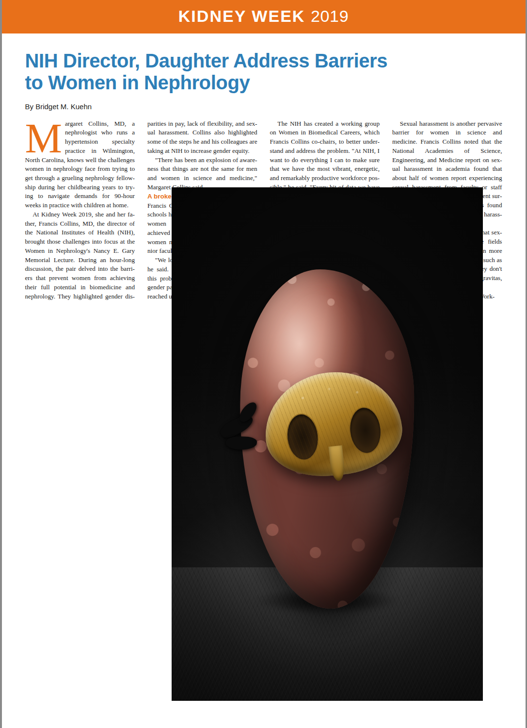KIDNEY WEEK 2019
NIH Director, Daughter Address Barriers
to Women in Nephrology
By Bridget M. Kuehn
Margaret Collins, MD, a nephrologist who runs a hypertension specialty practice in Wilmington, North Carolina, knows well the challenges women in nephrology face from trying to get through a grueling nephrology fellowship during her childbearing years to trying to navigate demands for 90-hour weeks in practice with children at home.
At Kidney Week 2019, she and her father, Francis Collins, MD, the director of the National Institutes of Health (NIH), brought those challenges into focus at the Women in Nephrology's Nancy E. Gary Memorial Lecture. During an hour-long discussion, the pair delved into the barriers that prevent women from achieving their full potential in biomedicine and nephrology. They highlighted gender disparities in pay, lack of flexibility, and sexual harassment. Collins also highlighted some of the steps he and his colleagues are taking at NIH to increase gender equity.
"There has been an explosion of awareness that things are not the same for men and women in science and medicine," Margaret Collins said.
A broken pipeline
Francis Collins noted that many medical schools have an equal number of men and women and some specialties have achieved gender parity in residencies. Yet women make up only one-quarter of junior faculty at academic institutions.
"We lost a lot of talent along the way," he said. Without intervention to address this problem, Francis Collins noted that gender parity in academic faculty won't be reached until 2055.
The NIH has created a working group on Women in Biomedical Careers, which Francis Collins co-chairs, to better understand and address the problem. "At NIH, I want to do everything I can to make sure that we have the most vibrant, energetic, and remarkably productive workforce possible," he said. "Every bit of data we have says that happens when you have diversity."
So far, they've identified a host of issues, including women shouldering a greater share of family responsibilities, a lack of flexibility, and prohibitive child-care costs.
Another problem is that women are consistently paid less in many fields. "Women and men nephrology fellows are not paid the same," Francis Collins said.
Sexual harassment is another pervasive barrier for women in science and medicine. Francis Collins noted that the National Academies of Science, Engineering, and Medicine report on sexual harassment in academia found that about half of women report experiencing sexual harassment from faculty or staff during their medical training. A recent survey of NIH staff and contractors found that 21% have experienced sexual harassment, he said.
Francis Collins acknowledged that sexual assaults do happen in these fields though they are less common than more subtle forms of sexual harassment, such as cultures that make women feel they don't belong or suggest that they lack gravitas, he said.
NIH's Women in Biomedicine Work-